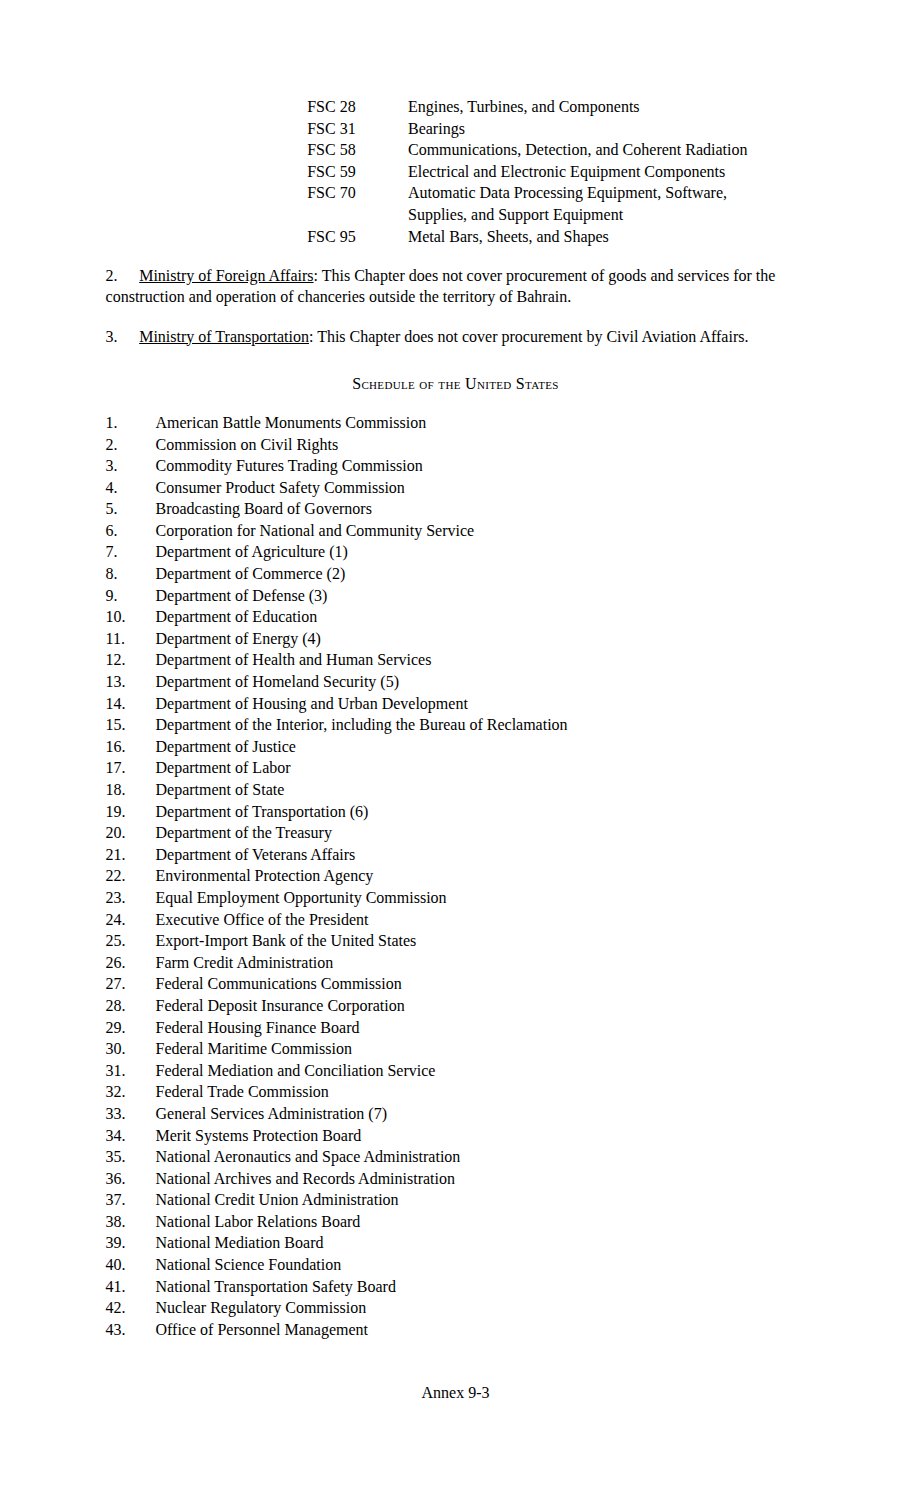FSC 28 Engines, Turbines, and Components
FSC 31 Bearings
FSC 58 Communications, Detection, and Coherent Radiation
FSC 59 Electrical and Electronic Equipment Components
FSC 70 Automatic Data Processing Equipment, Software,Supplies, and Support Equipment
FSC 95 Metal Bars, Sheets, and Shapes
2. Ministry of Foreign Affairs: This Chapter does not cover procurement of goods and services for the construction and operation of chanceries outside the territory of Bahrain.
3. Ministry of Transportation: This Chapter does not cover procurement by Civil Aviation Affairs.
Schedule of the United States
1. American Battle Monuments Commission
2. Commission on Civil Rights
3. Commodity Futures Trading Commission
4. Consumer Product Safety Commission
5. Broadcasting Board of Governors
6. Corporation for National and Community Service
7. Department of Agriculture (1)
8. Department of Commerce (2)
9. Department of Defense (3)
10. Department of Education
11. Department of Energy (4)
12. Department of Health and Human Services
13. Department of Homeland Security (5)
14. Department of Housing and Urban Development
15. Department of the Interior, including the Bureau of Reclamation
16. Department of Justice
17. Department of Labor
18. Department of State
19. Department of Transportation (6)
20. Department of the Treasury
21. Department of Veterans Affairs
22. Environmental Protection Agency
23. Equal Employment Opportunity Commission
24. Executive Office of the President
25. Export-Import Bank of the United States
26. Farm Credit Administration
27. Federal Communications Commission
28. Federal Deposit Insurance Corporation
29. Federal Housing Finance Board
30. Federal Maritime Commission
31. Federal Mediation and Conciliation Service
32. Federal Trade Commission
33. General Services Administration (7)
34. Merit Systems Protection Board
35. National Aeronautics and Space Administration
36. National Archives and Records Administration
37. National Credit Union Administration
38. National Labor Relations Board
39. National Mediation Board
40. National Science Foundation
41. National Transportation Safety Board
42. Nuclear Regulatory Commission
43. Office of Personnel Management
Annex 9-3